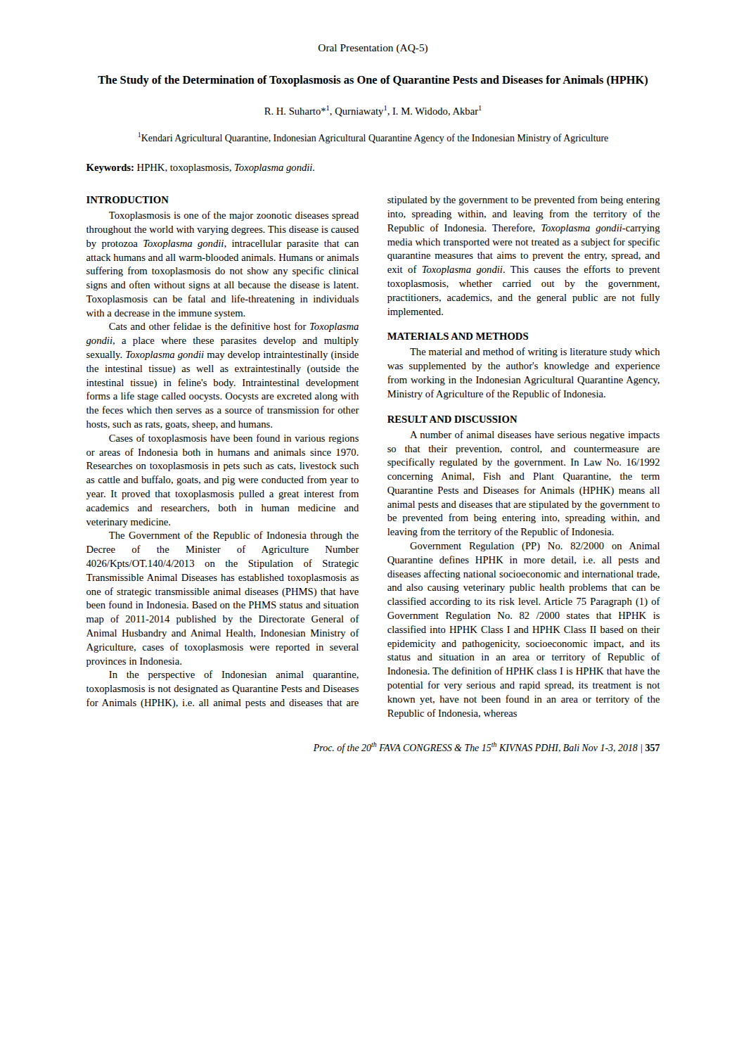Oral Presentation (AQ-5)
The Study of the Determination of Toxoplasmosis as One of Quarantine Pests and Diseases for Animals (HPHK)
R. H. Suharto*1, Qurniawaty1, I. M. Widodo, Akbar1
1Kendari Agricultural Quarantine, Indonesian Agricultural Quarantine Agency of the Indonesian Ministry of Agriculture
Keywords: HPHK, toxoplasmosis, Toxoplasma gondii.
INTRODUCTION
Toxoplasmosis is one of the major zoonotic diseases spread throughout the world with varying degrees. This disease is caused by protozoa Toxoplasma gondii, intracellular parasite that can attack humans and all warm-blooded animals. Humans or animals suffering from toxoplasmosis do not show any specific clinical signs and often without signs at all because the disease is latent. Toxoplasmosis can be fatal and life-threatening in individuals with a decrease in the immune system.
Cats and other felidae is the definitive host for Toxoplasma gondii, a place where these parasites develop and multiply sexually. Toxoplasma gondii may develop intraintestinally (inside the intestinal tissue) as well as extraintestinally (outside the intestinal tissue) in feline's body. Intraintestinal development forms a life stage called oocysts. Oocysts are excreted along with the feces which then serves as a source of transmission for other hosts, such as rats, goats, sheep, and humans.
Cases of toxoplasmosis have been found in various regions or areas of Indonesia both in humans and animals since 1970. Researches on toxoplasmosis in pets such as cats, livestock such as cattle and buffalo, goats, and pig were conducted from year to year. It proved that toxoplasmosis pulled a great interest from academics and researchers, both in human medicine and veterinary medicine.
The Government of the Republic of Indonesia through the Decree of the Minister of Agriculture Number 4026/Kpts/OT.140/4/2013 on the Stipulation of Strategic Transmissible Animal Diseases has established toxoplasmosis as one of strategic transmissible animal diseases (PHMS) that have been found in Indonesia. Based on the PHMS status and situation map of 2011-2014 published by the Directorate General of Animal Husbandry and Animal Health, Indonesian Ministry of Agriculture, cases of toxoplasmosis were reported in several provinces in Indonesia.
In the perspective of Indonesian animal quarantine, toxoplasmosis is not designated as Quarantine Pests and Diseases for Animals (HPHK), i.e. all animal pests and diseases that are stipulated by the government to be prevented from being entering into, spreading within, and leaving from the territory of the Republic of Indonesia. Therefore, Toxoplasma gondii-carrying media which transported were not treated as a subject for specific quarantine measures that aims to prevent the entry, spread, and exit of Toxoplasma gondii. This causes the efforts to prevent toxoplasmosis, whether carried out by the government, practitioners, academics, and the general public are not fully implemented.
MATERIALS AND METHODS
The material and method of writing is literature study which was supplemented by the author's knowledge and experience from working in the Indonesian Agricultural Quarantine Agency, Ministry of Agriculture of the Republic of Indonesia.
RESULT AND DISCUSSION
A number of animal diseases have serious negative impacts so that their prevention, control, and countermeasure are specifically regulated by the government. In Law No. 16/1992 concerning Animal, Fish and Plant Quarantine, the term Quarantine Pests and Diseases for Animals (HPHK) means all animal pests and diseases that are stipulated by the government to be prevented from being entering into, spreading within, and leaving from the territory of the Republic of Indonesia.
Government Regulation (PP) No. 82/2000 on Animal Quarantine defines HPHK in more detail, i.e. all pests and diseases affecting national socioeconomic and international trade, and also causing veterinary public health problems that can be classified according to its risk level. Article 75 Paragraph (1) of Government Regulation No. 82 /2000 states that HPHK is classified into HPHK Class I and HPHK Class II based on their epidemicity and pathogenicity, socioeconomic impact, and its status and situation in an area or territory of Republic of Indonesia. The definition of HPHK class I is HPHK that have the potential for very serious and rapid spread, its treatment is not known yet, have not been found in an area or territory of the Republic of Indonesia, whereas
Proc. of the 20th FAVA CONGRESS & The 15th KIVNAS PDHI, Bali Nov 1-3, 2018 | 357